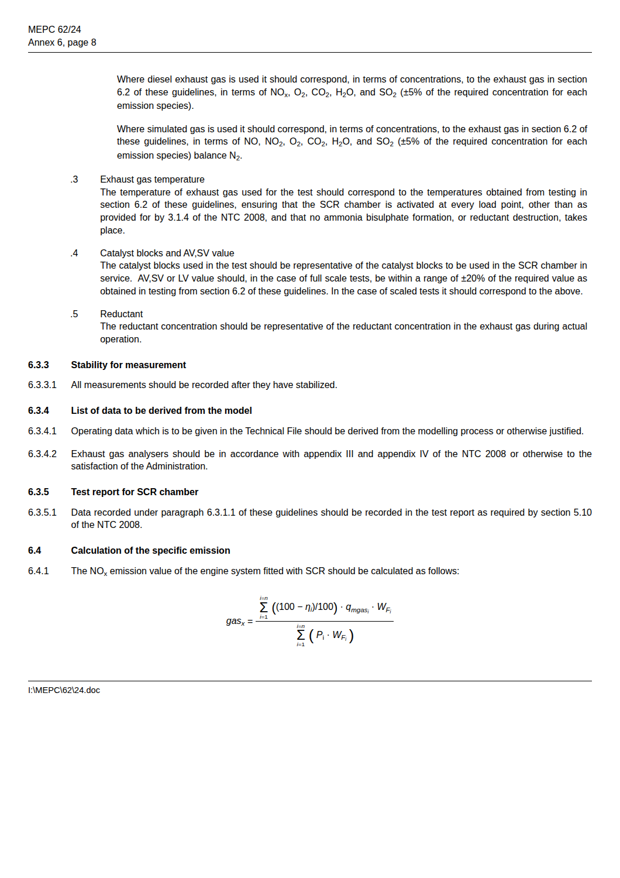MEPC 62/24
Annex 6, page 8
Where diesel exhaust gas is used it should correspond, in terms of concentrations, to the exhaust gas in section 6.2 of these guidelines, in terms of NOx, O2, CO2, H2O, and SO2 (±5% of the required concentration for each emission species).
Where simulated gas is used it should correspond, in terms of concentrations, to the exhaust gas in section 6.2 of these guidelines, in terms of NO, NO2, O2, CO2, H2O, and SO2 (±5% of the required concentration for each emission species) balance N2.
.3
Exhaust gas temperature The temperature of exhaust gas used for the test should correspond to the temperatures obtained from testing in section 6.2 of these guidelines, ensuring that the SCR chamber is activated at every load point, other than as provided for by 3.1.4 of the NTC 2008, and that no ammonia bisulphate formation, or reductant destruction, takes place.
.4
Catalyst blocks and AV,SV value The catalyst blocks used in the test should be representative of the catalyst blocks to be used in the SCR chamber in service. AV,SV or LV value should, in the case of full scale tests, be within a range of ±20% of the required value as obtained in testing from section 6.2 of these guidelines. In the case of scaled tests it should correspond to the above.
.5
Reductant The reductant concentration should be representative of the reductant concentration in the exhaust gas during actual operation.
6.3.3
Stability for measurement
6.3.3.1
All measurements should be recorded after they have stabilized.
6.3.4
List of data to be derived from the model
6.3.4.1
Operating data which is to be given in the Technical File should be derived from the modelling process or otherwise justified.
6.3.4.2
Exhaust gas analysers should be in accordance with appendix III and appendix IV of the NTC 2008 or otherwise to the satisfaction of the Administration.
6.3.5
Test report for SCR chamber
6.3.5.1
Data recorded under paragraph 6.3.1.1 of these guidelines should be recorded in the test report as required by section 5.10 of the NTC 2008.
6.4
Calculation of the specific emission
6.4.1
The NOx emission value of the engine system fitted with SCR should be calculated as follows:
| gas x | = | i = n Σ i =1 ( (100 − η i )/100 ) · q mgas i · W F i i = n Σ i =1 ( P i · W F i ) |
I:\MEPC\62\24.doc